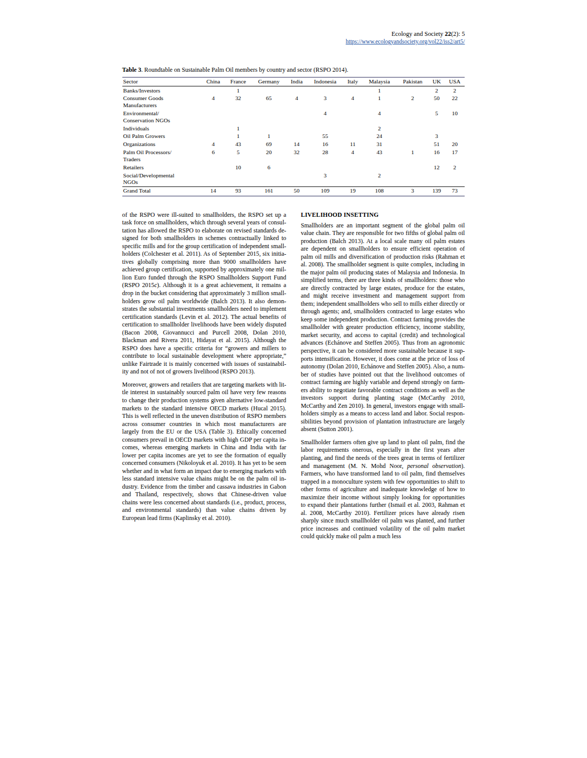Ecology and Society 22(2): 5
https://www.ecologyandsociety.org/vol22/iss2/art5/
Table 3. Roundtable on Sustainable Palm Oil members by country and sector (RSPO 2014).
| Sector | China | France | Germany | India | Indonesia | Italy | Malaysia | Pakistan | UK | USA |
| --- | --- | --- | --- | --- | --- | --- | --- | --- | --- | --- |
| Banks/Investors | | 1 | | | | | 1 | | 2 | 2 |
| Consumer Goods Manufacturers | 4 | 32 | 65 | 4 | 3 | 4 | 1 | 2 | 50 | 22 |
| Environmental/ Conservation NGOs | | | | | 4 | | 4 | | 5 | 10 |
| Individuals | | 1 | | | | | 2 | | | |
| Oil Palm Growers | | 1 | 1 | | 55 | | 24 | | 3 | |
| Organizations | 4 | 43 | 69 | 14 | 16 | 11 | 31 | | 51 | 20 |
| Palm Oil Processors/ Traders | 6 | 5 | 20 | 32 | 28 | 4 | 43 | 1 | 16 | 17 |
| Retailers | | 10 | 6 | | | | | | 12 | 2 |
| Social/Developmental NGOs | | | | | 3 | | 2 | | | |
| Grand Total | 14 | 93 | 161 | 50 | 109 | 19 | 108 | 3 | 139 | 73 |
of the RSPO were ill-suited to smallholders, the RSPO set up a task force on smallholders, which through several years of consultation has allowed the RSPO to elaborate on revised standards designed for both smallholders in schemes contractually linked to specific mills and for the group certification of independent smallholders (Colchester et al. 2011). As of September 2015, six initiatives globally comprising more than 9000 smallholders have achieved group certification, supported by approximately one million Euro funded through the RSPO Smallholders Support Fund (RSPO 2015c). Although it is a great achievement, it remains a drop in the bucket considering that approximately 3 million smallholders grow oil palm worldwide (Balch 2013). It also demonstrates the substantial investments smallholders need to implement certification standards (Levin et al. 2012). The actual benefits of certification to smallholder livelihoods have been widely disputed (Bacon 2008, Giovannucci and Purcell 2008, Dolan 2010, Blackman and Rivera 2011, Hidayat et al. 2015). Although the RSPO does have a specific criteria for “growers and millers to contribute to local sustainable development where appropriate,” unlike Fairtrade it is mainly concerned with issues of sustainability and not of not of growers livelihood (RSPO 2013).
Moreover, growers and retailers that are targeting markets with little interest in sustainably sourced palm oil have very few reasons to change their production systems given alternative low-standard markets to the standard intensive OECD markets (Hucal 2015). This is well reflected in the uneven distribution of RSPO members across consumer countries in which most manufacturers are largely from the EU or the USA (Table 3). Ethically concerned consumers prevail in OECD markets with high GDP per capita incomes, whereas emerging markets in China and India with far lower per capita incomes are yet to see the formation of equally concerned consumers (Nikoloyuk et al. 2010). It has yet to be seen whether and in what form an impact due to emerging markets with less standard intensive value chains might be on the palm oil industry. Evidence from the timber and cassava industries in Gabon and Thailand, respectively, shows that Chinese-driven value chains were less concerned about standards (i.e., product, process, and environmental standards) than value chains driven by European lead firms (Kaplinsky et al. 2010).
Livelihood insetting
Smallholders are an important segment of the global palm oil value chain. They are responsible for two fifths of global palm oil production (Balch 2013). At a local scale many oil palm estates are dependent on smallholders to ensure efficient operation of palm oil mills and diversification of production risks (Rahman et al. 2008). The smallholder segment is quite complex, including in the major palm oil producing states of Malaysia and Indonesia. In simplified terms, there are three kinds of smallholders: those who are directly contracted by large estates, produce for the estates, and might receive investment and management support from them; independent smallholders who sell to mills either directly or through agents; and, smallholders contracted to large estates who keep some independent production. Contract farming provides the smallholder with greater production efficiency, income stability, market security, and access to capital (credit) and technological advances (Echánove and Steffen 2005). Thus from an agronomic perspective, it can be considered more sustainable because it supports intensification. However, it does come at the price of loss of autonomy (Dolan 2010, Echánove and Steffen 2005). Also, a number of studies have pointed out that the livelihood outcomes of contract farming are highly variable and depend strongly on farmers ability to negotiate favorable contract conditions as well as the investors support during planting stage (McCarthy 2010, McCarthy and Zen 2010). In general, investors engage with smallholders simply as a means to access land and labor. Social responsibilities beyond provision of plantation infrastructure are largely absent (Sutton 2001).
Smallholder farmers often give up land to plant oil palm, find the labor requirements onerous, especially in the first years after planting, and find the needs of the trees great in terms of fertilizer and management (M. N. Mohd Noor, personal observation). Farmers, who have transformed land to oil palm, find themselves trapped in a monoculture system with few opportunities to shift to other forms of agriculture and inadequate knowledge of how to maximize their income without simply looking for opportunities to expand their plantations further (Ismail et al. 2003, Rahman et al. 2008, McCarthy 2010). Fertilizer prices have already risen sharply since much smallholder oil palm was planted, and further price increases and continued volatility of the oil palm market could quickly make oil palm a much less